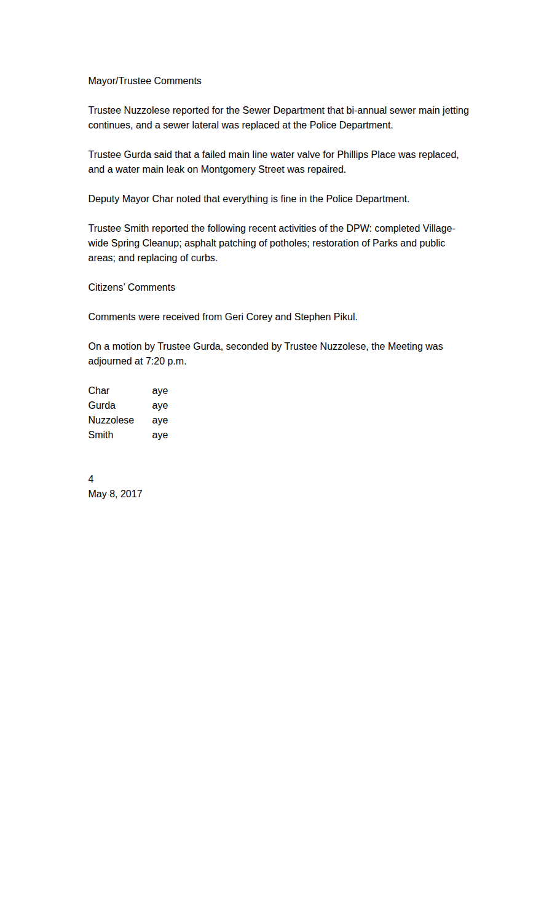Mayor/Trustee Comments
Trustee Nuzzolese reported for the Sewer Department that bi-annual sewer main jetting continues, and a sewer lateral was replaced at the Police Department.
Trustee Gurda said that a failed main line water valve for Phillips Place was replaced, and a water main leak on Montgomery Street was repaired.
Deputy Mayor Char noted that everything is fine in the Police Department.
Trustee Smith reported the following recent activities of the DPW: completed Village-wide Spring Cleanup; asphalt patching of potholes; restoration of Parks and public areas; and replacing of curbs.
Citizens’ Comments
Comments were received from Geri Corey and Stephen Pikul.
On a motion by Trustee Gurda, seconded by Trustee Nuzzolese, the Meeting was adjourned at 7:20 p.m.
Charaye
Gurdaaye
Nuzzoleseaye
Smithaye
4
May 8, 2017